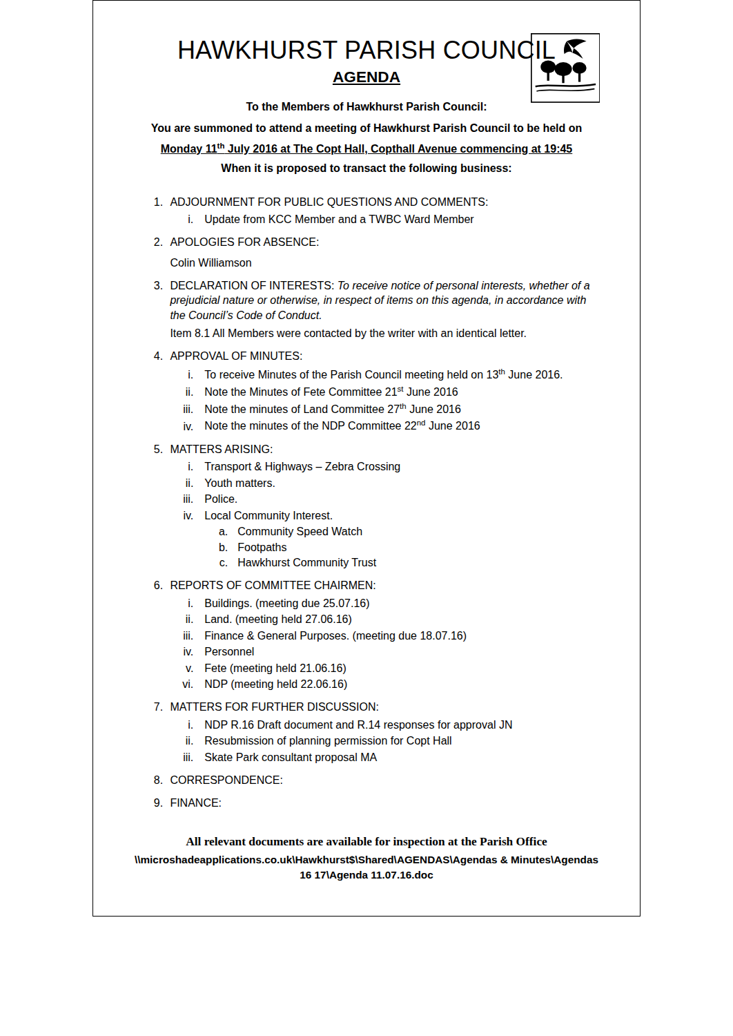HAWKHURST PARISH COUNCIL
AGENDA
To the Members of Hawkhurst Parish Council:
You are summoned to attend a meeting of Hawkhurst Parish Council to be held on
Monday 11th July 2016 at The Copt Hall, Copthall Avenue commencing at 19:45
When it is proposed to transact the following business:
ADJOURNMENT FOR PUBLIC QUESTIONS AND COMMENTS:
Update from KCC Member and a TWBC Ward Member
APOLOGIES FOR ABSENCE:
Colin Williamson
DECLARATION OF INTERESTS: To receive notice of personal interests, whether of a prejudicial nature or otherwise, in respect of items on this agenda, in accordance with the Council’s Code of Conduct.
Item 8.1 All Members were contacted by the writer with an identical letter.
APPROVAL OF MINUTES:
To receive Minutes of the Parish Council meeting held on 13th June 2016.
Note the Minutes of Fete Committee 21st June 2016
Note the minutes of Land Committee 27th June 2016
Note the minutes of the NDP Committee 22nd June 2016
MATTERS ARISING:
Transport & Highways – Zebra Crossing
Youth matters.
Police.
Local Community Interest.
Community Speed Watch
Footpaths
Hawkhurst Community Trust
REPORTS OF COMMITTEE CHAIRMEN:
Buildings. (meeting due 25.07.16)
Land. (meeting held 27.06.16)
Finance & General Purposes. (meeting due 18.07.16)
Personnel
Fete (meeting held 21.06.16)
NDP (meeting held 22.06.16)
MATTERS FOR FURTHER DISCUSSION:
NDP R.16 Draft document and R.14 responses for approval JN
Resubmission of planning permission for Copt Hall
Skate Park consultant proposal MA
CORRESPONDENCE:
FINANCE:
All relevant documents are available for inspection at the Parish Office
\\microshadeapplications.co.uk\Hawkhurst$\Shared\AGENDAS\Agendas & Minutes\Agendas
16 17\Agenda 11.07.16.doc